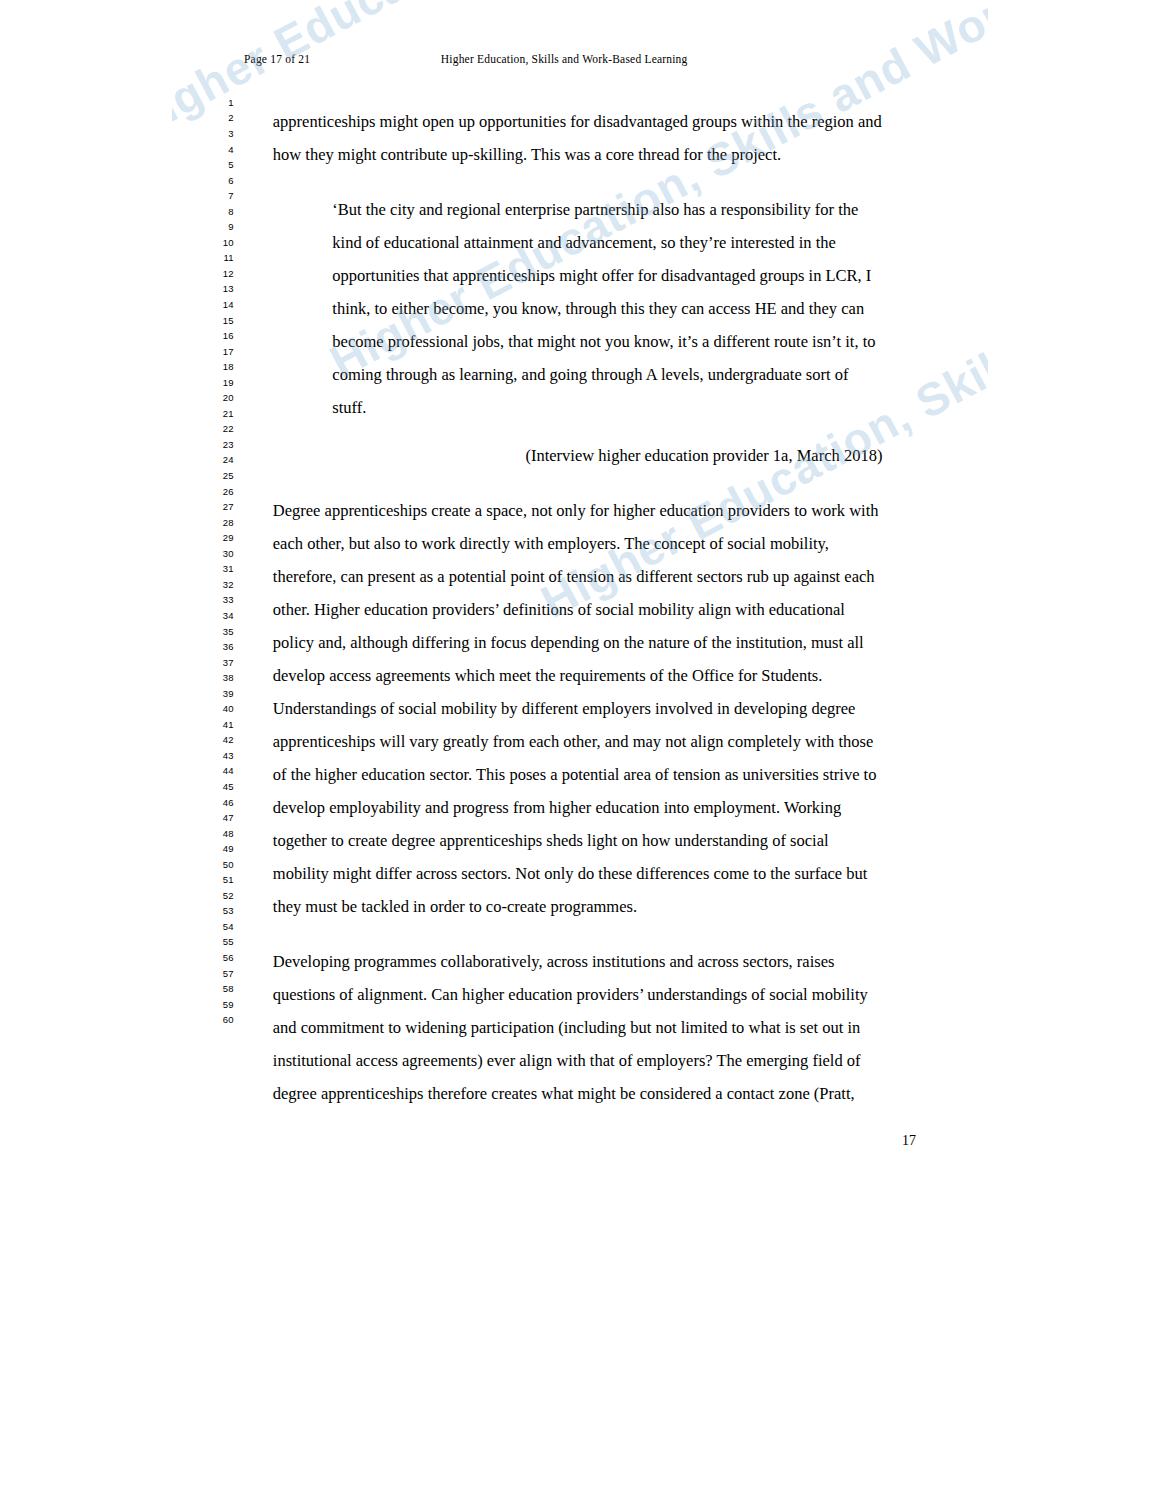Page 17 of 21 Higher Education, Skills and Work-Based Learning
12345 678910 1112131415 1617181920 2122232425 2627282930 3132333435 3637383940 4142434445 4647484950 5152535455 5657585960
apprenticeships might open up opportunities for disadvantaged groups within the region and how they might contribute up-skilling. This was a core thread for the project.
‘But the city and regional enterprise partnership also has a responsibility for the kind of educational attainment and advancement, so they’re interested in the opportunities that apprenticeships might offer for disadvantaged groups in LCR, I think, to either become, you know, through this they can access HE and they can become professional jobs, that might not you know, it’s a different route isn’t it, to coming through as learning, and going through A levels, undergraduate sort of stuff.
(Interview higher education provider 1a, March 2018)
Degree apprenticeships create a space, not only for higher education providers to work with each other, but also to work directly with employers. The concept of social mobility, therefore, can present as a potential point of tension as different sectors rub up against each other. Higher education providers’ definitions of social mobility align with educational policy and, although differing in focus depending on the nature of the institution, must all develop access agreements which meet the requirements of the Office for Students. Understandings of social mobility by different employers involved in developing degree apprenticeships will vary greatly from each other, and may not align completely with those of the higher education sector. This poses a potential area of tension as universities strive to develop employability and progress from higher education into employment. Working together to create degree apprenticeships sheds light on how understanding of social mobility might differ across sectors. Not only do these differences come to the surface but they must be tackled in order to co-create programmes.
Developing programmes collaboratively, across institutions and across sectors, raises questions of alignment. Can higher education providers’ understandings of social mobility and commitment to widening participation (including but not limited to what is set out in institutional access agreements) ever align with that of employers? The emerging field of degree apprenticeships therefore creates what might be considered a contact zone (Pratt,
17
Higher Education, Skills and Work-Based Learning Higher Education, Skills and Work-Based Learning Higher Education, Skills and Work-Based Learning